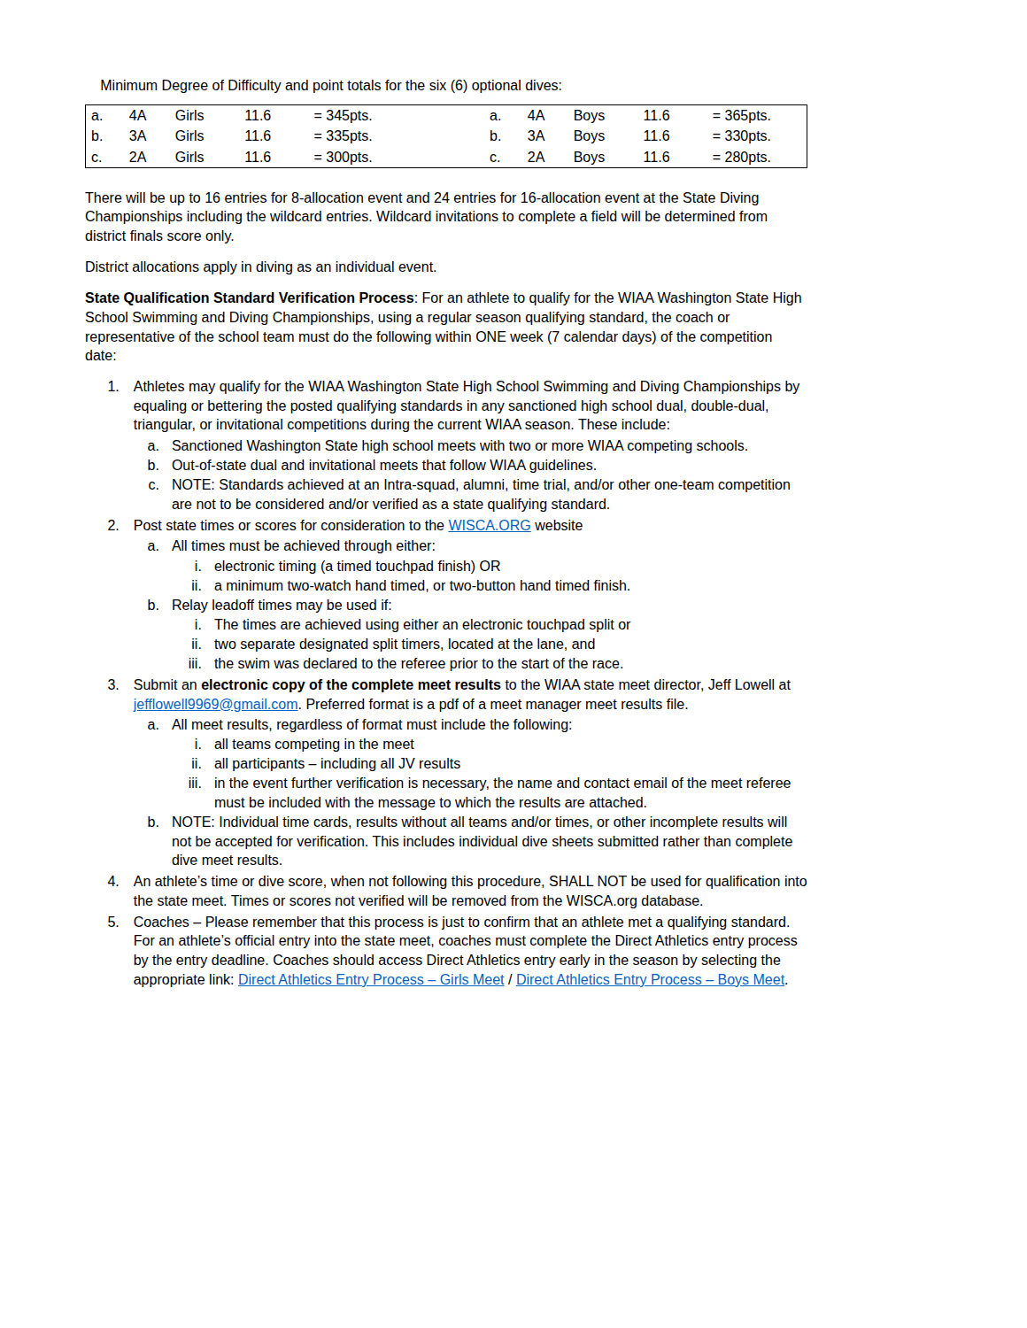Minimum Degree of Difficulty and point totals for the six (6) optional dives:
| a. | 4A | Girls | 11.6 | = 345pts. | | a. | 4A | Boys | 11.6 | = 365pts. |
| b. | 3A | Girls | 11.6 | = 335pts. | | b. | 3A | Boys | 11.6 | = 330pts. |
| c. | 2A | Girls | 11.6 | = 300pts. | | c. | 2A | Boys | 11.6 | = 280pts. |
There will be up to 16 entries for 8-allocation event and 24 entries for 16-allocation event at the State Diving Championships including the wildcard entries. Wildcard invitations to complete a field will be determined from district finals score only.
District allocations apply in diving as an individual event.
State Qualification Standard Verification Process: For an athlete to qualify for the WIAA Washington State High School Swimming and Diving Championships, using a regular season qualifying standard, the coach or representative of the school team must do the following within ONE week (7 calendar days) of the competition date:
Athletes may qualify for the WIAA Washington State High School Swimming and Diving Championships by equaling or bettering the posted qualifying standards in any sanctioned high school dual, double-dual, triangular, or invitational competitions during the current WIAA season. These include:
Sanctioned Washington State high school meets with two or more WIAA competing schools.
Out-of-state dual and invitational meets that follow WIAA guidelines.
NOTE: Standards achieved at an Intra-squad, alumni, time trial, and/or other one-team competition are not to be considered and/or verified as a state qualifying standard.
Post state times or scores for consideration to the WISCA.ORG website
All times must be achieved through either:
electronic timing (a timed touchpad finish) OR
a minimum two-watch hand timed, or two-button hand timed finish.
Relay leadoff times may be used if:
The times are achieved using either an electronic touchpad split or
two separate designated split timers, located at the lane, and
the swim was declared to the referee prior to the start of the race.
Submit an electronic copy of the complete meet results to the WIAA state meet director, Jeff Lowell at jefflowell9969@gmail.com. Preferred format is a pdf of a meet manager meet results file.
All meet results, regardless of format must include the following:
all teams competing in the meet
all participants – including all JV results
in the event further verification is necessary, the name and contact email of the meet referee must be included with the message to which the results are attached.
NOTE: Individual time cards, results without all teams and/or times, or other incomplete results will not be accepted for verification. This includes individual dive sheets submitted rather than complete dive meet results.
An athlete’s time or dive score, when not following this procedure, SHALL NOT be used for qualification into the state meet. Times or scores not verified will be removed from the WISCA.org database.
Coaches – Please remember that this process is just to confirm that an athlete met a qualifying standard. For an athlete’s official entry into the state meet, coaches must complete the Direct Athletics entry process by the entry deadline. Coaches should access Direct Athletics entry early in the season by selecting the appropriate link: Direct Athletics Entry Process – Girls Meet / Direct Athletics Entry Process – Boys Meet.